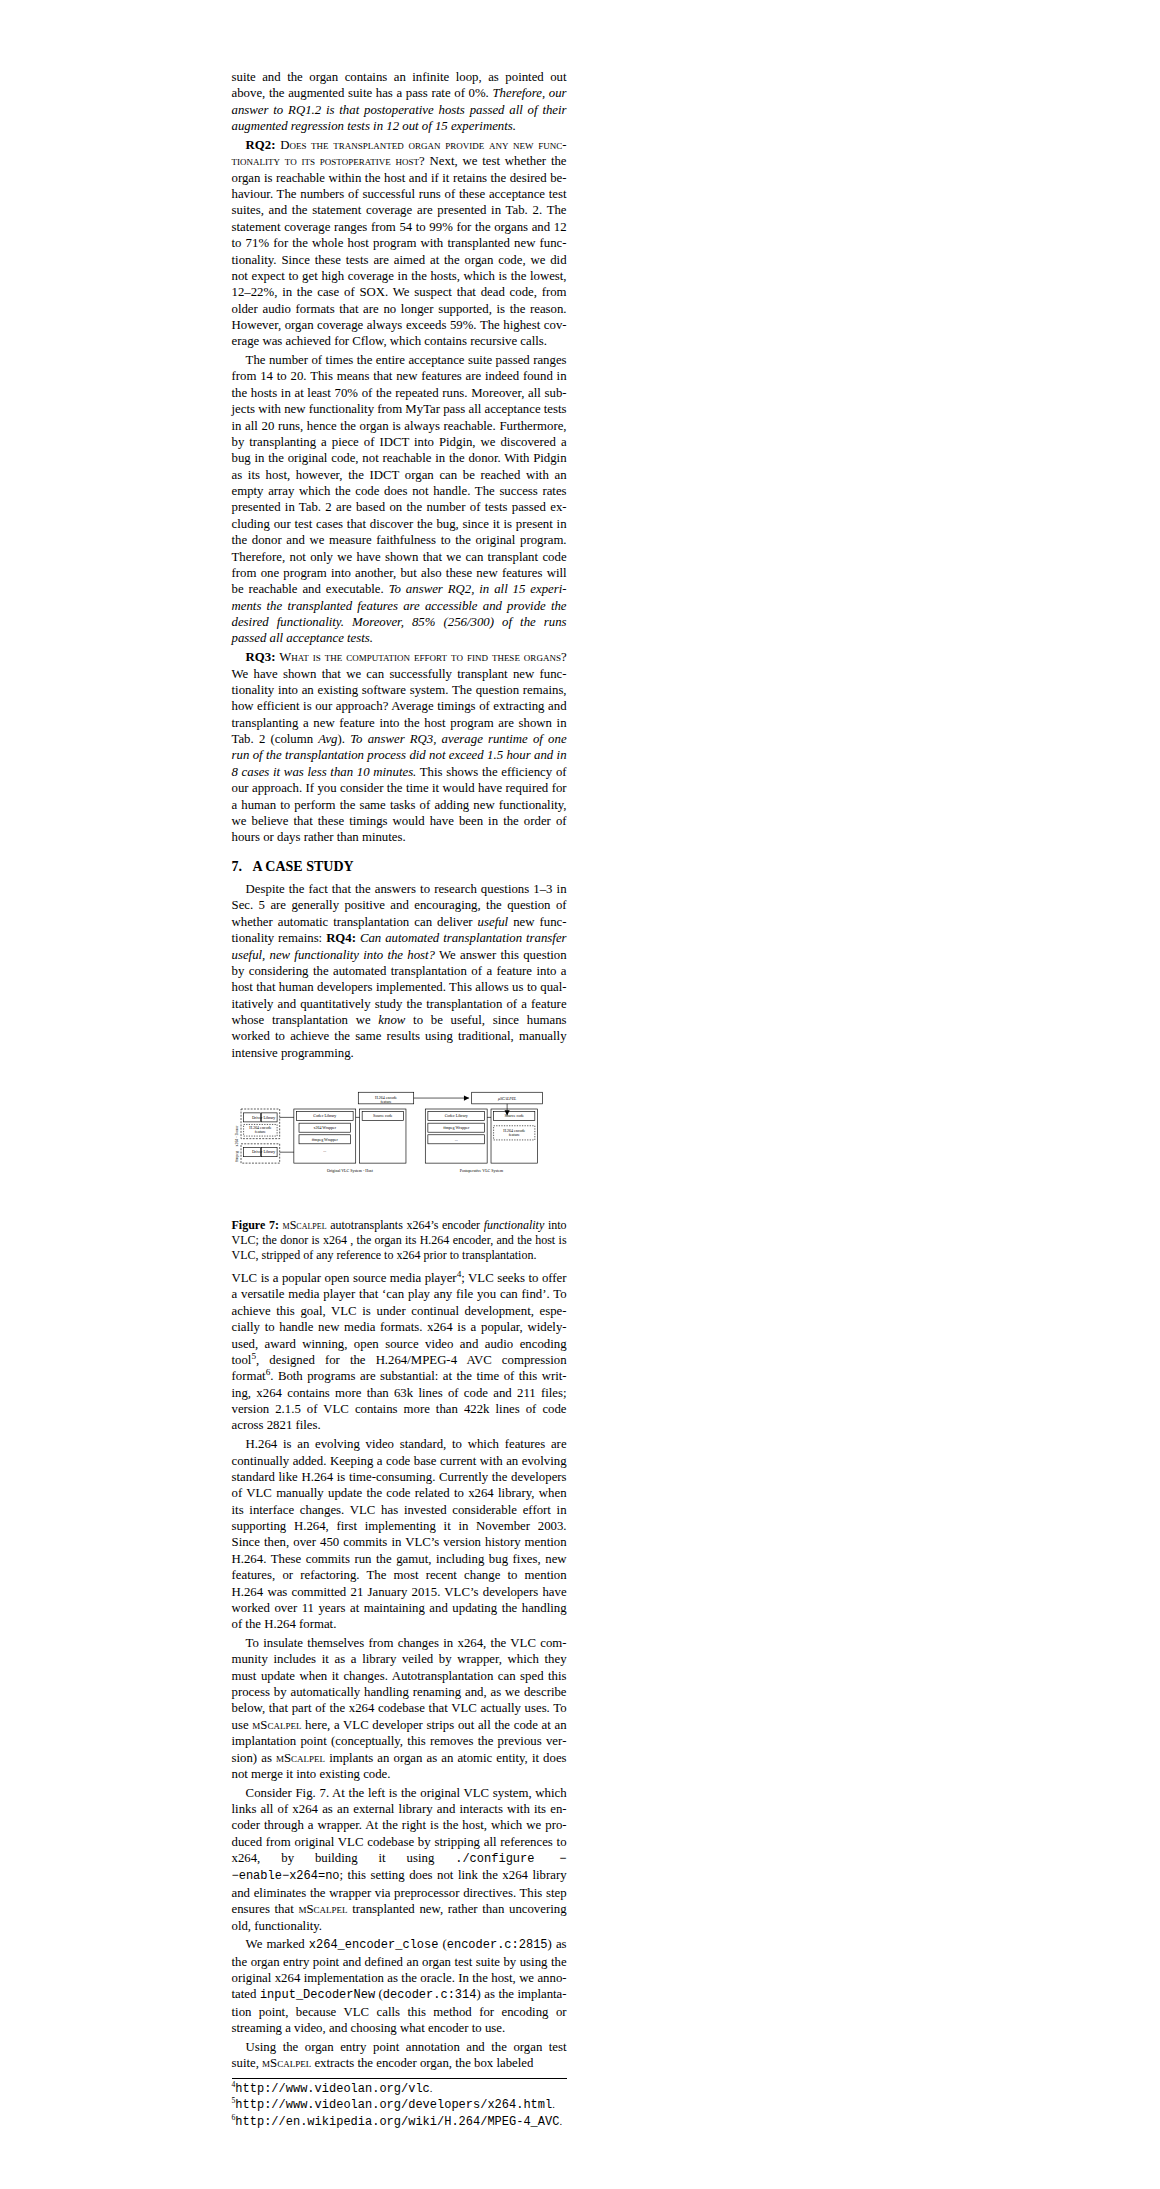suite and the organ contains an infinite loop, as pointed out above, the augmented suite has a pass rate of 0%. Therefore, our answer to RQ1.2 is that postoperative hosts passed all of their augmented regression tests in 12 out of 15 experiments.
RQ2: Does the transplanted organ provide any new functionality to its postoperative host? Next, we test whether the organ is reachable within the host and if it retains the desired behaviour. The numbers of successful runs of these acceptance test suites, and the statement coverage are presented in Tab. 2. The statement coverage ranges from 54 to 99% for the organs and 12 to 71% for the whole host program with transplanted new functionality. Since these tests are aimed at the organ code, we did not expect to get high coverage in the hosts, which is the lowest, 12–22%, in the case of SOX. We suspect that dead code, from older audio formats that are no longer supported, is the reason. However, organ coverage always exceeds 59%. The highest coverage was achieved for Cflow, which contains recursive calls.
The number of times the entire acceptance suite passed ranges from 14 to 20. This means that new features are indeed found in the hosts in at least 70% of the repeated runs. Moreover, all subjects with new functionality from MyTar pass all acceptance tests in all 20 runs, hence the organ is always reachable. Furthermore, by transplanting a piece of IDCT into Pidgin, we discovered a bug in the original code, not reachable in the donor. With Pidgin as its host, however, the IDCT organ can be reached with an empty array which the code does not handle. The success rates presented in Tab. 2 are based on the number of tests passed excluding our test cases that discover the bug, since it is present in the donor and we measure faithfulness to the original program. Therefore, not only we have shown that we can transplant code from one program into another, but also these new features will be reachable and executable. To answer RQ2, in all 15 experiments the transplanted features are accessible and provide the desired functionality. Moreover, 85% (256/300) of the runs passed all acceptance tests.
RQ3: What is the computation effort to find these organs? We have shown that we can successfully transplant new functionality into an existing software system. The question remains, how efficient is our approach? Average timings of extracting and transplanting a new feature into the host program are shown in Tab. 2 (column Avg). To answer RQ3, average runtime of one run of the transplantation process did not exceed 1.5 hour and in 8 cases it was less than 10 minutes. This shows the efficiency of our approach. If you consider the time it would have required for a human to perform the same tasks of adding new functionality, we believe that these timings would have been in the order of hours or days rather than minutes.
7. A CASE STUDY
Despite the fact that the answers to research questions 1–3 in Sec. 5 are generally positive and encouraging, the question of whether automatic transplantation can deliver useful new functionality remains: RQ4: Can automated transplantation transfer useful, new functionality into the host? We answer this question by considering the automated transplantation of a feature into a host that human developers implemented. This allows us to qualitatively and quantitatively study the transplantation of a feature whose transplantation we know to be useful, since humans worked to achieve the same results using traditional, manually intensive programming.
H.264 encode feature μSCALPEL Driver Library H.264 encode feature Driver Library Codec Library x264 Wrapper ffmpeg Wrapper ... Source code Codec Library ffmpeg Wrapper ... Source code H.264 encode feature Original VLC System - Host Postoperative VLC System x264 - Donor ffmpeg
Figure 7: μScalpel autotransplants x264’s encoder functionality into VLC; the donor is x264 , the organ its H.264 encoder, and the host is VLC, stripped of any reference to x264 prior to transplantation.
VLC is a popular open source media player4; VLC seeks to offer a versatile media player that ‘can play any file you can find’. To achieve this goal, VLC is under continual development, especially to handle new media formats. x264 is a popular, widely-used, award winning, open source video and audio encoding tool5, designed for the H.264/MPEG-4 AVC compression format6. Both programs are substantial: at the time of this writing, x264 contains more than 63k lines of code and 211 files; version 2.1.5 of VLC contains more than 422k lines of code across 2821 files.
H.264 is an evolving video standard, to which features are continually added. Keeping a code base current with an evolving standard like H.264 is time-consuming. Currently the developers of VLC manually update the code related to x264 library, when its interface changes. VLC has invested considerable effort in supporting H.264, first implementing it in November 2003. Since then, over 450 commits in VLC’s version history mention H.264. These commits run the gamut, including bug fixes, new features, or refactoring. The most recent change to mention H.264 was committed 21 January 2015. VLC’s developers have worked over 11 years at maintaining and updating the handling of the H.264 format.
To insulate themselves from changes in x264, the VLC community includes it as a library veiled by wrapper, which they must update when it changes. Autotransplantation can sped this process by automatically handling renaming and, as we describe below, that part of the x264 codebase that VLC actually uses. To use μScalpel here, a VLC developer strips out all the code at an implantation point (conceptually, this removes the previous version) as μScalpel implants an organ as an atomic entity, it does not merge it into existing code.
Consider Fig. 7. At the left is the original VLC system, which links all of x264 as an external library and interacts with its encoder through a wrapper. At the right is the host, which we produced from original VLC codebase by stripping all references to x264, by building it using ./configure −−enable−x264=no; this setting does not link the x264 library and eliminates the wrapper via preprocessor directives. This step ensures that μScalpel transplanted new, rather than uncovering old, functionality.
We marked x264_encoder_close (encoder.c:2815) as the organ entry point and defined an organ test suite by using the original x264 implementation as the oracle. In the host, we annotated input_DecoderNew (decoder.c:314) as the implantation point, because VLC calls this method for encoding or streaming a video, and choosing what encoder to use.
Using the organ entry point annotation and the organ test suite, μScalpel extracts the encoder organ, the box labeled
4http://www.videolan.org/vlc.
5http://www.videolan.org/developers/x264.html.
6http://en.wikipedia.org/wiki/H.264/MPEG-4_AVC.